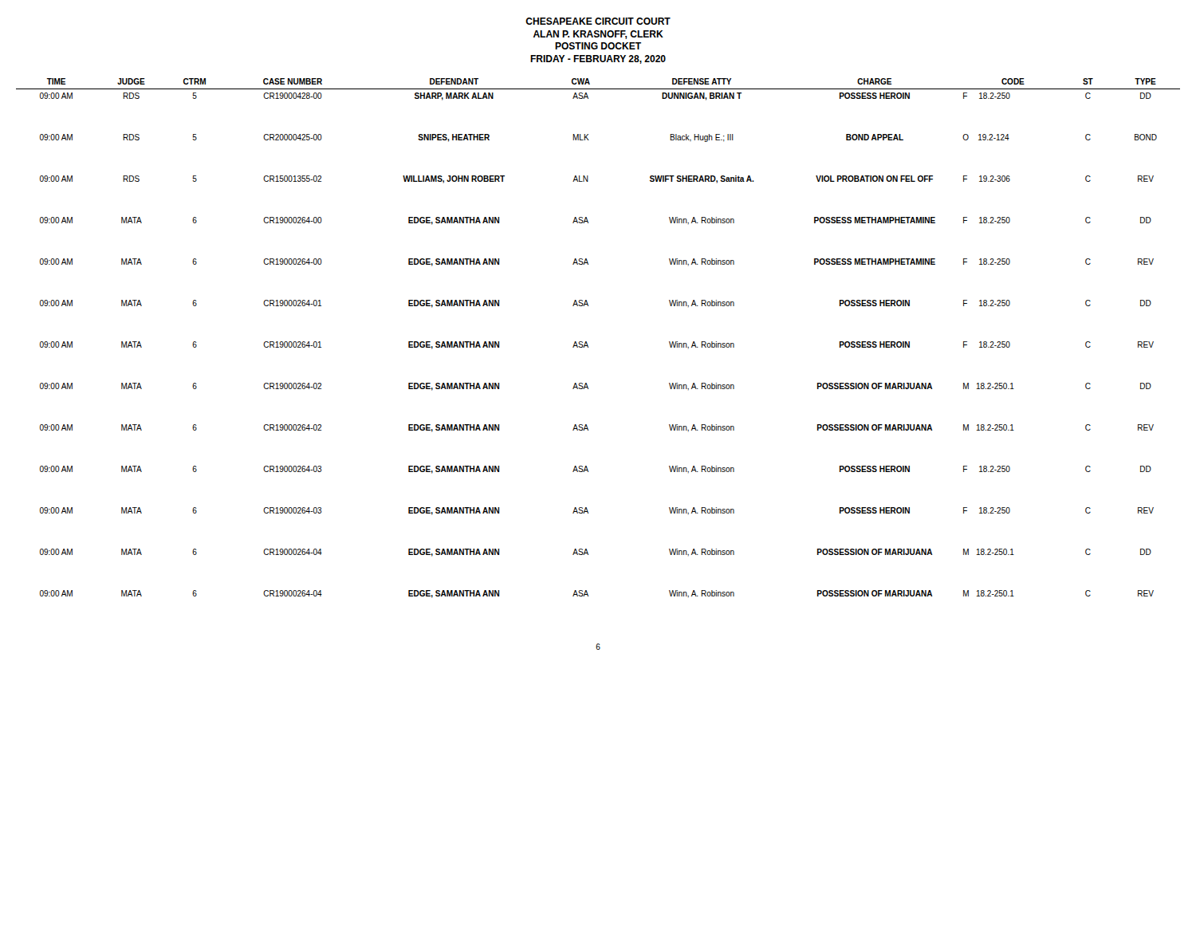CHESAPEAKE CIRCUIT COURT
ALAN P. KRASNOFF, CLERK
POSTING DOCKET
FRIDAY - FEBRUARY 28, 2020
| TIME | JUDGE | CTRM | CASE NUMBER | DEFENDANT | CWA | DEFENSE ATTY | CHARGE | CODE | ST | TYPE |
| --- | --- | --- | --- | --- | --- | --- | --- | --- | --- | --- |
| 09:00 AM | RDS | 5 | CR19000428-00 | SHARP, MARK ALAN | ASA | DUNNIGAN, BRIAN T | POSSESS HEROIN | F 18.2-250 | C | DD |
| 09:00 AM | RDS | 5 | CR20000425-00 | SNIPES, HEATHER | MLK | Black, Hugh E.; III | BOND APPEAL | O 19.2-124 | C | BOND |
| 09:00 AM | RDS | 5 | CR15001355-02 | WILLIAMS, JOHN ROBERT | ALN | SWIFT SHERARD, Sanita A. | VIOL PROBATION ON FEL OFF | F 19.2-306 | C | REV |
| 09:00 AM | MATA | 6 | CR19000264-00 | EDGE, SAMANTHA ANN | ASA | Winn, A. Robinson | POSSESS METHAMPHETAMINE | F 18.2-250 | C | DD |
| 09:00 AM | MATA | 6 | CR19000264-00 | EDGE, SAMANTHA ANN | ASA | Winn, A. Robinson | POSSESS METHAMPHETAMINE | F 18.2-250 | C | REV |
| 09:00 AM | MATA | 6 | CR19000264-01 | EDGE, SAMANTHA ANN | ASA | Winn, A. Robinson | POSSESS HEROIN | F 18.2-250 | C | DD |
| 09:00 AM | MATA | 6 | CR19000264-01 | EDGE, SAMANTHA ANN | ASA | Winn, A. Robinson | POSSESS HEROIN | F 18.2-250 | C | REV |
| 09:00 AM | MATA | 6 | CR19000264-02 | EDGE, SAMANTHA ANN | ASA | Winn, A. Robinson | POSSESSION OF MARIJUANA | M 18.2-250.1 | C | DD |
| 09:00 AM | MATA | 6 | CR19000264-02 | EDGE, SAMANTHA ANN | ASA | Winn, A. Robinson | POSSESSION OF MARIJUANA | M 18.2-250.1 | C | REV |
| 09:00 AM | MATA | 6 | CR19000264-03 | EDGE, SAMANTHA ANN | ASA | Winn, A. Robinson | POSSESS HEROIN | F 18.2-250 | C | DD |
| 09:00 AM | MATA | 6 | CR19000264-03 | EDGE, SAMANTHA ANN | ASA | Winn, A. Robinson | POSSESS HEROIN | F 18.2-250 | C | REV |
| 09:00 AM | MATA | 6 | CR19000264-04 | EDGE, SAMANTHA ANN | ASA | Winn, A. Robinson | POSSESSION OF MARIJUANA | M 18.2-250.1 | C | DD |
| 09:00 AM | MATA | 6 | CR19000264-04 | EDGE, SAMANTHA ANN | ASA | Winn, A. Robinson | POSSESSION OF MARIJUANA | M 18.2-250.1 | C | REV |
6